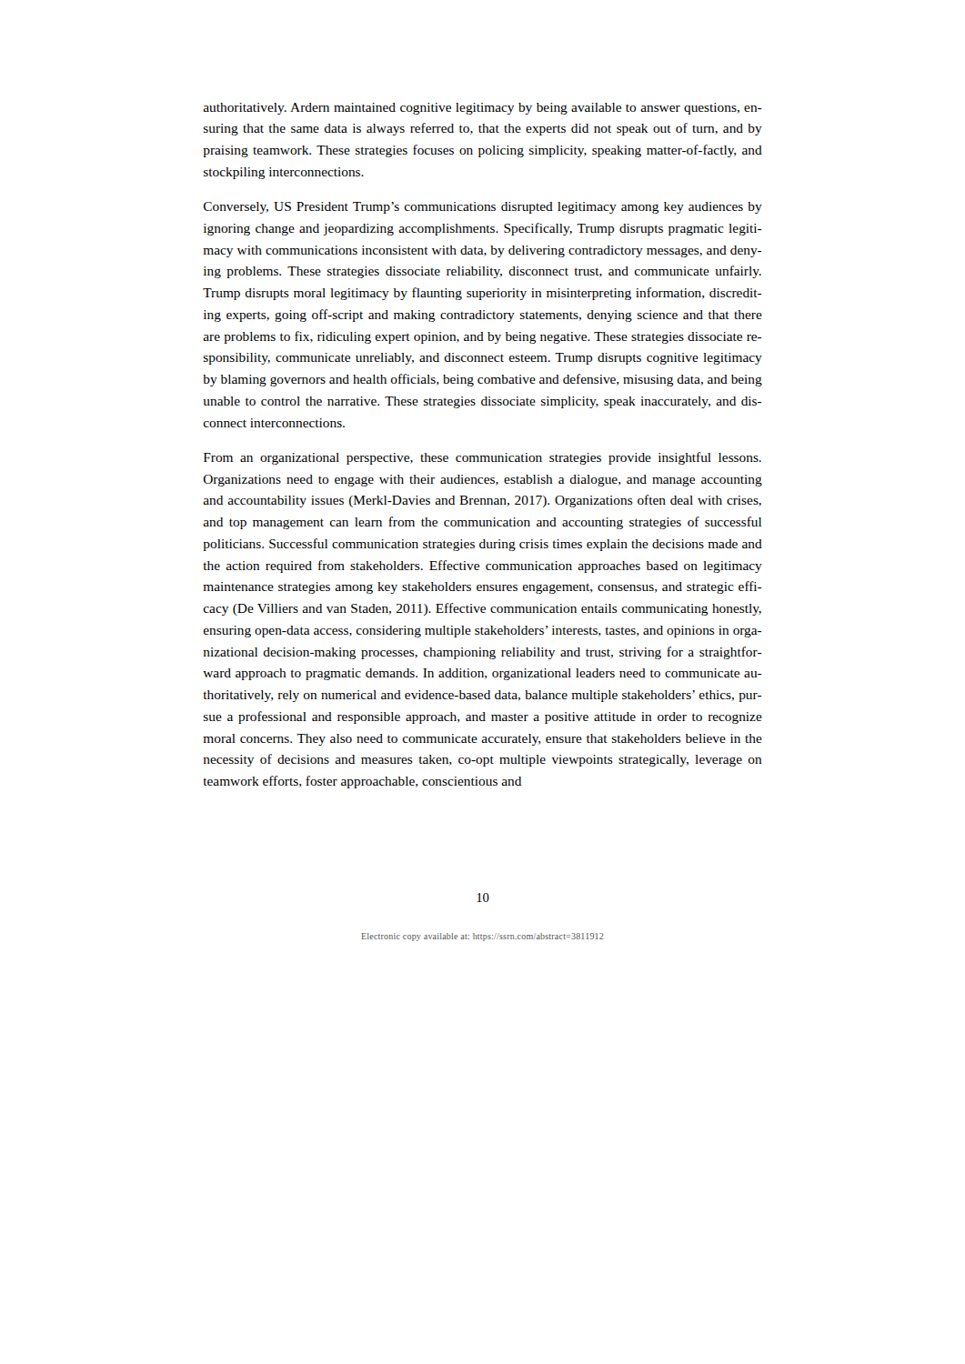authoritatively. Ardern maintained cognitive legitimacy by being available to answer questions, ensuring that the same data is always referred to, that the experts did not speak out of turn, and by praising teamwork. These strategies focuses on policing simplicity, speaking matter-of-factly, and stockpiling interconnections.
Conversely, US President Trump’s communications disrupted legitimacy among key audiences by ignoring change and jeopardizing accomplishments. Specifically, Trump disrupts pragmatic legitimacy with communications inconsistent with data, by delivering contradictory messages, and denying problems. These strategies dissociate reliability, disconnect trust, and communicate unfairly. Trump disrupts moral legitimacy by flaunting superiority in misinterpreting information, discrediting experts, going off-script and making contradictory statements, denying science and that there are problems to fix, ridiculing expert opinion, and by being negative. These strategies dissociate responsibility, communicate unreliably, and disconnect esteem. Trump disrupts cognitive legitimacy by blaming governors and health officials, being combative and defensive, misusing data, and being unable to control the narrative. These strategies dissociate simplicity, speak inaccurately, and disconnect interconnections.
From an organizational perspective, these communication strategies provide insightful lessons. Organizations need to engage with their audiences, establish a dialogue, and manage accounting and accountability issues (Merkl-Davies and Brennan, 2017). Organizations often deal with crises, and top management can learn from the communication and accounting strategies of successful politicians. Successful communication strategies during crisis times explain the decisions made and the action required from stakeholders. Effective communication approaches based on legitimacy maintenance strategies among key stakeholders ensures engagement, consensus, and strategic efficacy (De Villiers and van Staden, 2011). Effective communication entails communicating honestly, ensuring open-data access, considering multiple stakeholders’ interests, tastes, and opinions in organizational decision-making processes, championing reliability and trust, striving for a straightforward approach to pragmatic demands. In addition, organizational leaders need to communicate authoritatively, rely on numerical and evidence-based data, balance multiple stakeholders’ ethics, pursue a professional and responsible approach, and master a positive attitude in order to recognize moral concerns. They also need to communicate accurately, ensure that stakeholders believe in the necessity of decisions and measures taken, co-opt multiple viewpoints strategically, leverage on teamwork efforts, foster approachable, conscientious and
10
Electronic copy available at: https://ssrn.com/abstract=3811912